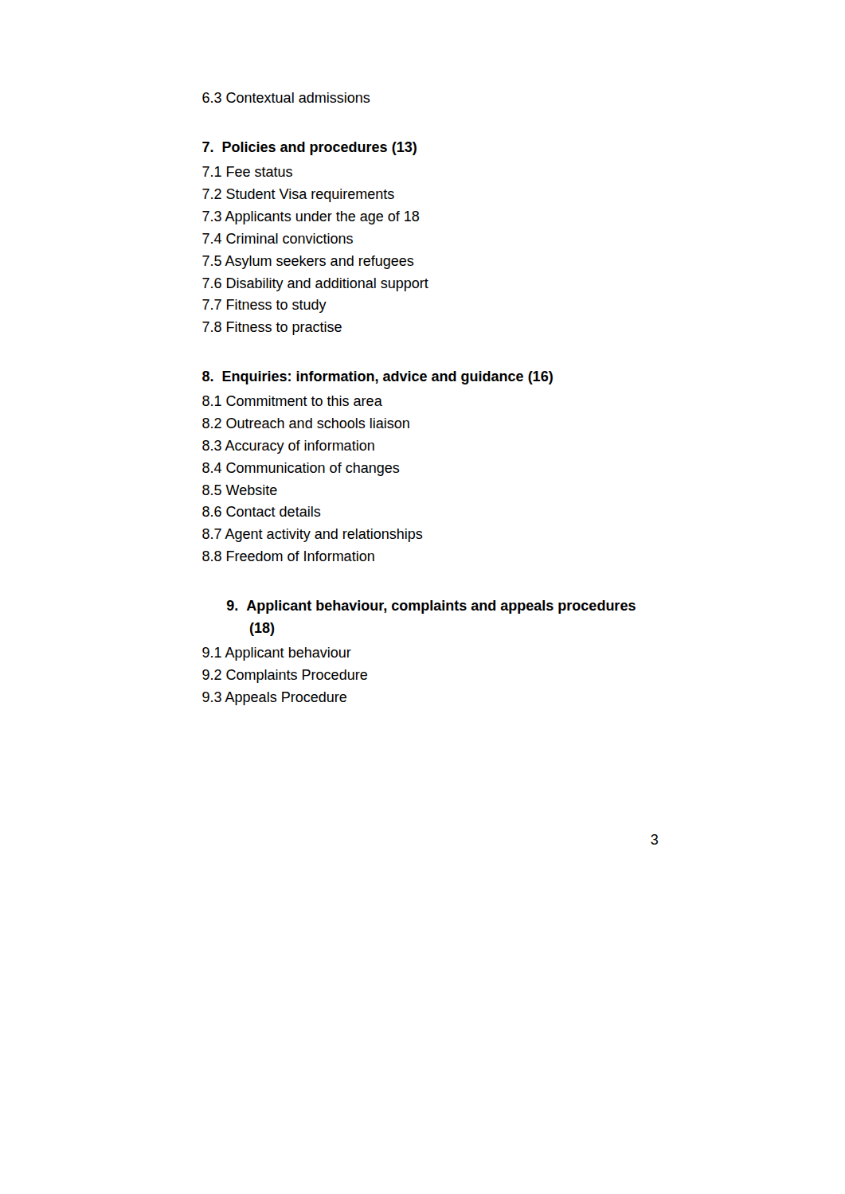6.3 Contextual admissions
7. Policies and procedures (13)
7.1 Fee status
7.2 Student Visa requirements
7.3 Applicants under the age of 18
7.4 Criminal convictions
7.5 Asylum seekers and refugees
7.6 Disability and additional support
7.7 Fitness to study
7.8 Fitness to practise
8. Enquiries: information, advice and guidance (16)
8.1 Commitment to this area
8.2 Outreach and schools liaison
8.3 Accuracy of information
8.4 Communication of changes
8.5 Website
8.6 Contact details
8.7 Agent activity and relationships
8.8 Freedom of Information
9. Applicant behaviour, complaints and appeals procedures (18)
9.1 Applicant behaviour
9.2 Complaints Procedure
9.3 Appeals Procedure
3